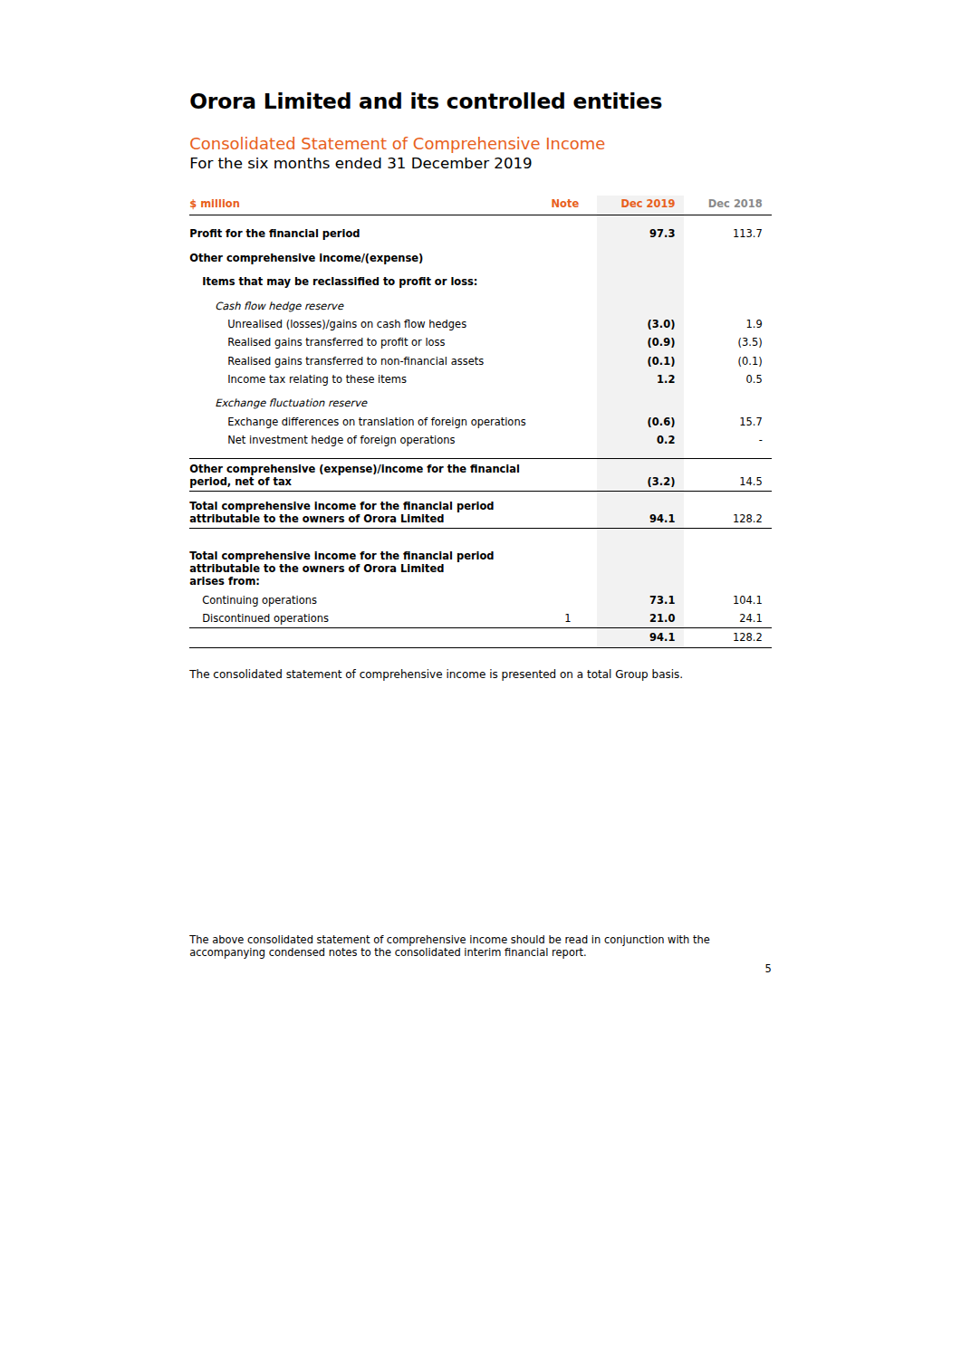Orora Limited and its controlled entities
Consolidated Statement of Comprehensive Income
For the six months ended 31 December 2019
| $ million | Note | Dec 2019 | Dec 2018 |
| --- | --- | --- | --- |
| Profit for the financial period | | 97.3 | 113.7 |
| Other comprehensive income/(expense) | | | |
| Items that may be reclassified to profit or loss: | | | |
| Cash flow hedge reserve | | | |
| Unrealised (losses)/gains on cash flow hedges | | (3.0) | 1.9 |
| Realised gains transferred to profit or loss | | (0.9) | (3.5) |
| Realised gains transferred to non-financial assets | | (0.1) | (0.1) |
| Income tax relating to these items | | 1.2 | 0.5 |
| Exchange fluctuation reserve | | | |
| Exchange differences on translation of foreign operations | | (0.6) | 15.7 |
| Net investment hedge of foreign operations | | 0.2 | - |
| Other comprehensive (expense)/income for the financial period, net of tax | | (3.2) | 14.5 |
| Total comprehensive income for the financial period attributable to the owners of Orora Limited | | 94.1 | 128.2 |
| Total comprehensive income for the financial period attributable to the owners of Orora Limited arises from: | | | |
| Continuing operations | | 73.1 | 104.1 |
| Discontinued operations | 1 | 21.0 | 24.1 |
| | | 94.1 | 128.2 |
The consolidated statement of comprehensive income is presented on a total Group basis.
The above consolidated statement of comprehensive income should be read in conjunction with the accompanying condensed notes to the consolidated interim financial report.
5